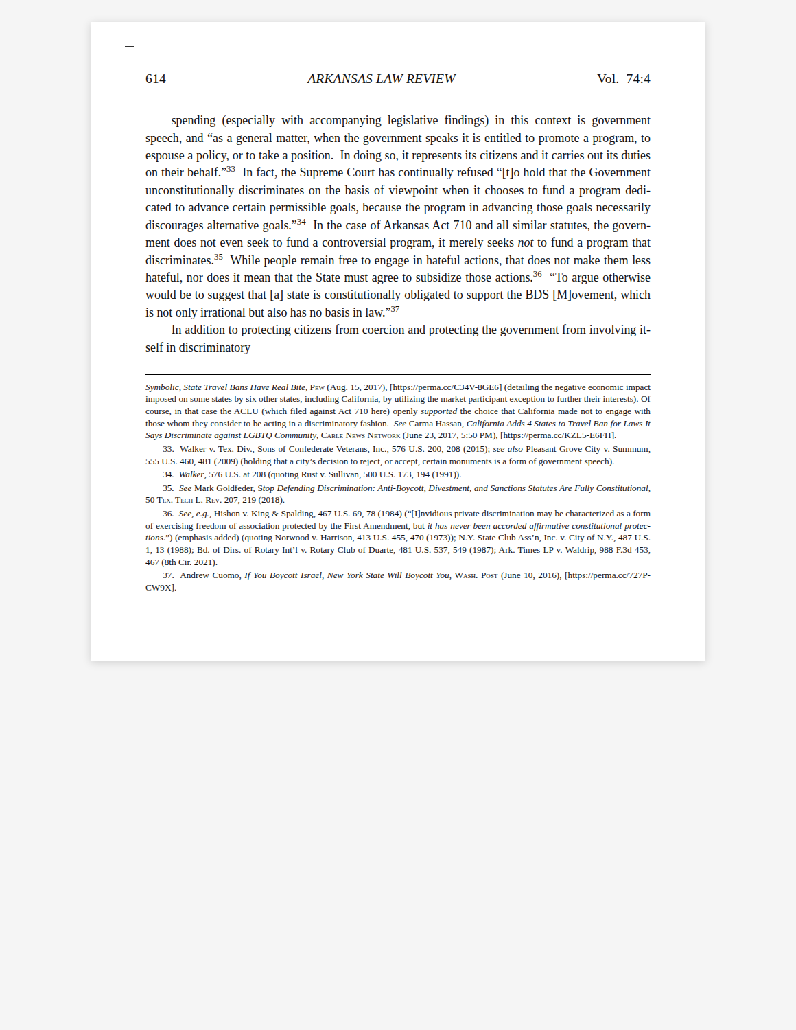614 ARKANSAS LAW REVIEW Vol. 74:4
spending (especially with accompanying legislative findings) in this context is government speech, and “as a general matter, when the government speaks it is entitled to promote a program, to espouse a policy, or to take a position. In doing so, it represents its citizens and it carries out its duties on their behalf.”33 In fact, the Supreme Court has continually refused “[t]o hold that the Government unconstitutionally discriminates on the basis of viewpoint when it chooses to fund a program dedicated to advance certain permissible goals, because the program in advancing those goals necessarily discourages alternative goals.”34 In the case of Arkansas Act 710 and all similar statutes, the government does not even seek to fund a controversial program, it merely seeks not to fund a program that discriminates.35 While people remain free to engage in hateful actions, that does not make them less hateful, nor does it mean that the State must agree to subsidize those actions.36 “To argue otherwise would be to suggest that [a] state is constitutionally obligated to support the BDS [M]ovement, which is not only irrational but also has no basis in law.”37
In addition to protecting citizens from coercion and protecting the government from involving itself in discriminatory
Symbolic, State Travel Bans Have Real Bite, Pew (Aug. 15, 2017), [https://perma.cc/C34V-8GE6] (detailing the negative economic impact imposed on some states by six other states, including California, by utilizing the market participant exception to further their interests). Of course, in that case the ACLU (which filed against Act 710 here) openly supported the choice that California made not to engage with those whom they consider to be acting in a discriminatory fashion. See Carma Hassan, California Adds 4 States to Travel Ban for Laws It Says Discriminate against LGBTQ Community, Cable News Network (June 23, 2017, 5:50 PM), [https://perma.cc/KZL5-E6FH].
33. Walker v. Tex. Div., Sons of Confederate Veterans, Inc., 576 U.S. 200, 208 (2015); see also Pleasant Grove City v. Summum, 555 U.S. 460, 481 (2009) (holding that a city’s decision to reject, or accept, certain monuments is a form of government speech).
34. Walker, 576 U.S. at 208 (quoting Rust v. Sullivan, 500 U.S. 173, 194 (1991)).
35. See Mark Goldfeder, Stop Defending Discrimination: Anti-Boycott, Divestment, and Sanctions Statutes Are Fully Constitutional, 50 Tex. Tech L. Rev. 207, 219 (2018).
36. See, e.g., Hishon v. King & Spalding, 467 U.S. 69, 78 (1984) (“[I]nvidious private discrimination may be characterized as a form of exercising freedom of association protected by the First Amendment, but it has never been accorded affirmative constitutional protections.”) (emphasis added) (quoting Norwood v. Harrison, 413 U.S. 455, 470 (1973)); N.Y. State Club Ass’n, Inc. v. City of N.Y., 487 U.S. 1, 13 (1988); Bd. of Dirs. of Rotary Int’l v. Rotary Club of Duarte, 481 U.S. 537, 549 (1987); Ark. Times LP v. Waldrip, 988 F.3d 453, 467 (8th Cir. 2021).
37. Andrew Cuomo, If You Boycott Israel, New York State Will Boycott You, Wash. Post (June 10, 2016), [https://perma.cc/727P-CW9X].